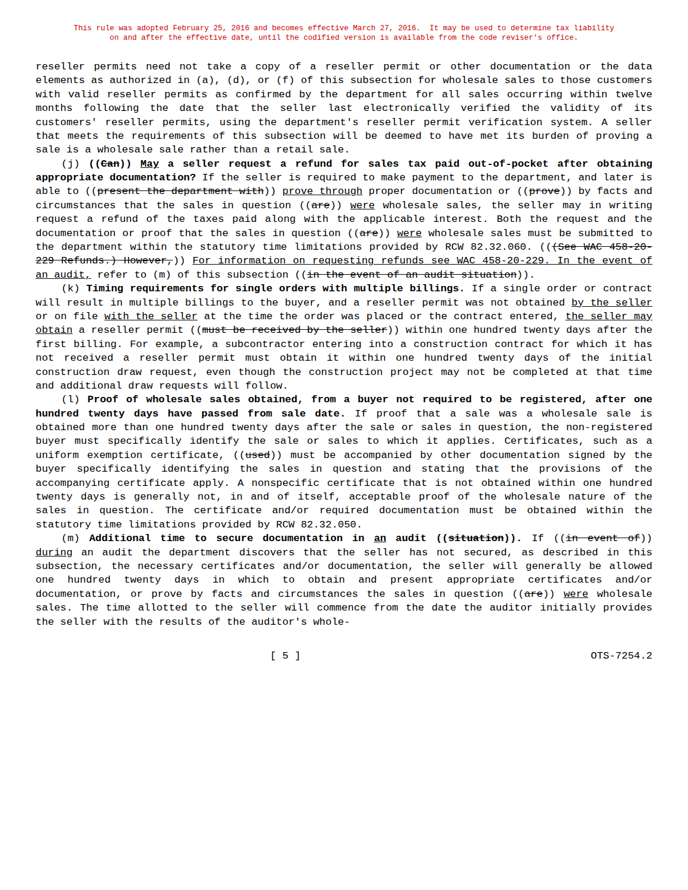This rule was adopted February 25, 2016 and becomes effective March 27, 2016. It may be used to determine tax liability
on and after the effective date, until the codified version is available from the code reviser's office.
reseller permits need not take a copy of a reseller permit or other documentation or the data elements as authorized in (a), (d), or (f) of this subsection for wholesale sales to those customers with valid reseller permits as confirmed by the department for all sales occurring within twelve months following the date that the seller last electronically verified the validity of its customers' reseller permits, using the department's reseller permit verification system. A seller that meets the requirements of this subsection will be deemed to have met its burden of proving a sale is a wholesale sale rather than a retail sale.
(j) ((Can)) May a seller request a refund for sales tax paid out-of-pocket after obtaining appropriate documentation? If the seller is required to make payment to the department, and later is able to ((present the department with)) prove through proper documentation or ((prove)) by facts and circumstances that the sales in question ((are)) were wholesale sales, the seller may in writing request a refund of the taxes paid along with the applicable interest. Both the request and the documentation or proof that the sales in question ((are)) were wholesale sales must be submitted to the department within the statutory time limitations provided by RCW 82.32.060. (((See WAC 458-20-229 Refunds.) However,)) For information on requesting refunds see WAC 458-20-229. In the event of an audit, refer to (m) of this subsection ((in the event of an audit situation)).
(k) Timing requirements for single orders with multiple billings. If a single order or contract will result in multiple billings to the buyer, and a reseller permit was not obtained by the seller or on file with the seller at the time the order was placed or the contract entered, the seller may obtain a reseller permit ((must be received by the seller)) within one hundred twenty days after the first billing. For example, a subcontractor entering into a construction contract for which it has not received a reseller permit must obtain it within one hundred twenty days of the initial construction draw request, even though the construction project may not be completed at that time and additional draw requests will follow.
(l) Proof of wholesale sales obtained, from a buyer not required to be registered, after one hundred twenty days have passed from sale date. If proof that a sale was a wholesale sale is obtained more than one hundred twenty days after the sale or sales in question, the non-registered buyer must specifically identify the sale or sales to which it applies. Certificates, such as a uniform exemption certificate, ((used)) must be accompanied by other documentation signed by the buyer specifically identifying the sales in question and stating that the provisions of the accompanying certificate apply. A nonspecific certificate that is not obtained within one hundred twenty days is generally not, in and of itself, acceptable proof of the wholesale nature of the sales in question. The certificate and/or required documentation must be obtained within the statutory time limitations provided by RCW 82.32.050.
(m) Additional time to secure documentation in an audit ((situation)). If ((in event of)) during an audit the department discovers that the seller has not secured, as described in this subsection, the necessary certificates and/or documentation, the seller will generally be allowed one hundred twenty days in which to obtain and present appropriate certificates and/or documentation, or prove by facts and circumstances the sales in question ((are)) were wholesale sales. The time allotted to the seller will commence from the date the auditor initially provides the seller with the results of the auditor's whole-
[ 5 ] OTS-7254.2